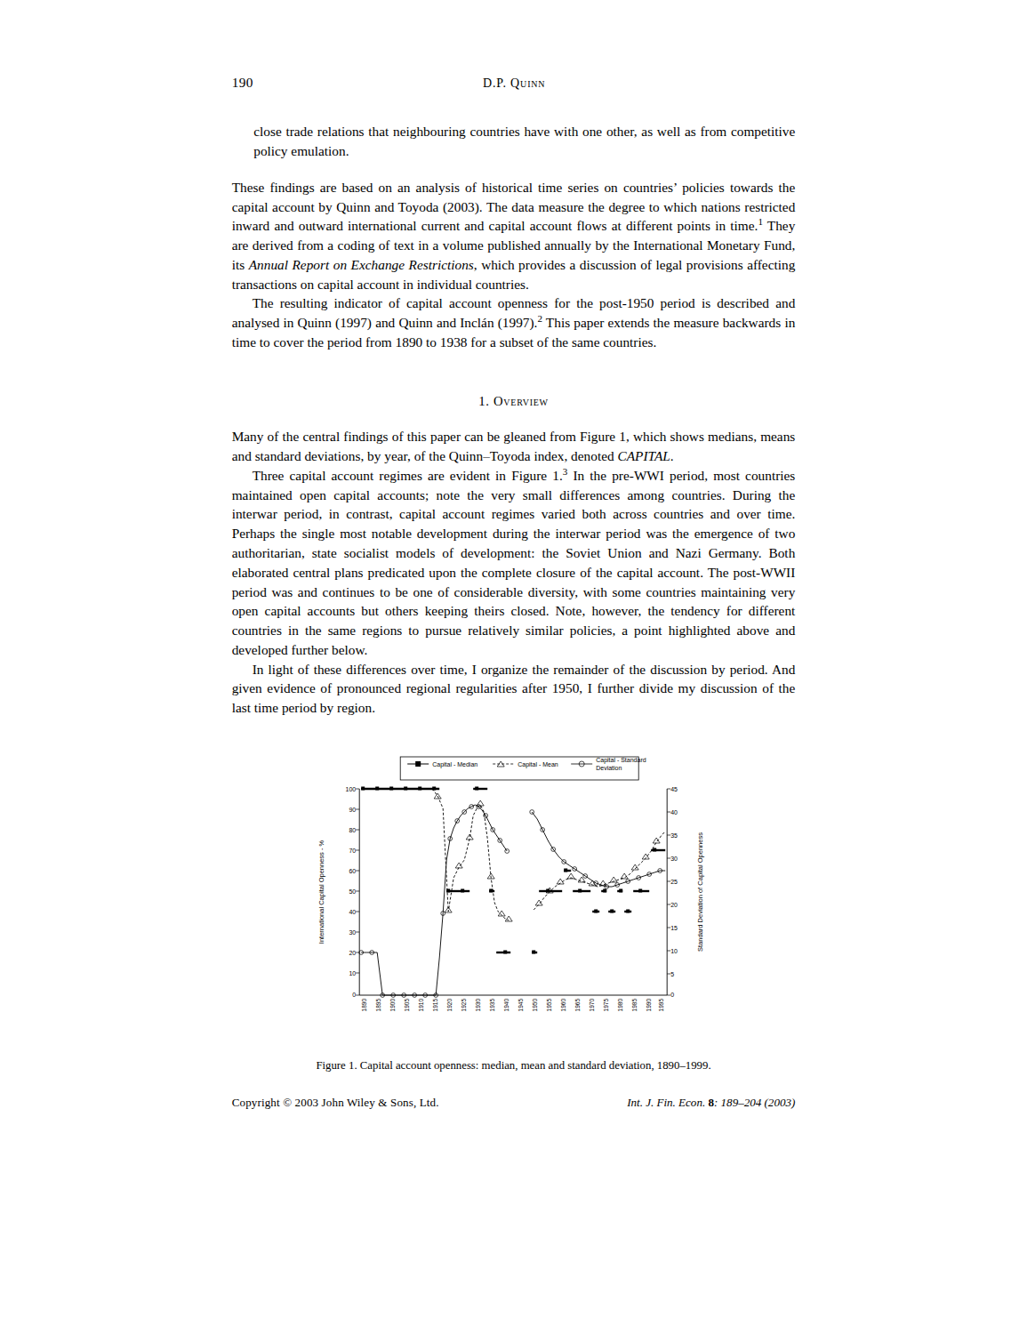190
D.P. Quinn
close trade relations that neighbouring countries have with one other, as well as from competitive policy emulation.
These findings are based on an analysis of historical time series on countries’ policies towards the capital account by Quinn and Toyoda (2003). The data measure the degree to which nations restricted inward and outward international current and capital account flows at different points in time.1 They are derived from a coding of text in a volume published annually by the International Monetary Fund, its Annual Report on Exchange Restrictions, which provides a discussion of legal provisions affecting transactions on capital account in individual countries.
The resulting indicator of capital account openness for the post-1950 period is described and analysed in Quinn (1997) and Quinn and Inclán (1997).2 This paper extends the measure backwards in time to cover the period from 1890 to 1938 for a subset of the same countries.
1. Overview
Many of the central findings of this paper can be gleaned from Figure 1, which shows medians, means and standard deviations, by year, of the Quinn–Toyoda index, denoted CAPITAL.
Three capital account regimes are evident in Figure 1.3 In the pre-WWI period, most countries maintained open capital accounts; note the very small differences among countries. During the interwar period, in contrast, capital account regimes varied both across countries and over time. Perhaps the single most notable development during the interwar period was the emergence of two authoritarian, state socialist models of development: the Soviet Union and Nazi Germany. Both elaborated central plans predicated upon the complete closure of the capital account. The post-WWII period was and continues to be one of considerable diversity, with some countries maintaining very open capital accounts but others keeping theirs closed. Note, however, the tendency for different countries in the same regions to pursue relatively similar policies, a point highlighted above and developed further below.
In light of these differences over time, I organize the remainder of the discussion by period. And given evidence of pronounced regional regularities after 1950, I further divide my discussion of the last time period by region.
Capital - Median Capital - Mean Capital - Standard Deviation 100 90 80 70 60 50 40 30 20 10 0 45 40 35 30 25 20 15 10 5 0 International Capital Openness - % Standard Deviation of Capital Openness 1890 1895 1900 1905 1910 1915 1920 1925 1930 1935 1940 1945 1950 1955 1960 1965 1970 1975 1980 1985 1990 1995
Figure 1. Capital account openness: median, mean and standard deviation, 1890–1999.
Copyright © 2003 John Wiley & Sons, Ltd.
Int. J. Fin. Econ. 8: 189–204 (2003)